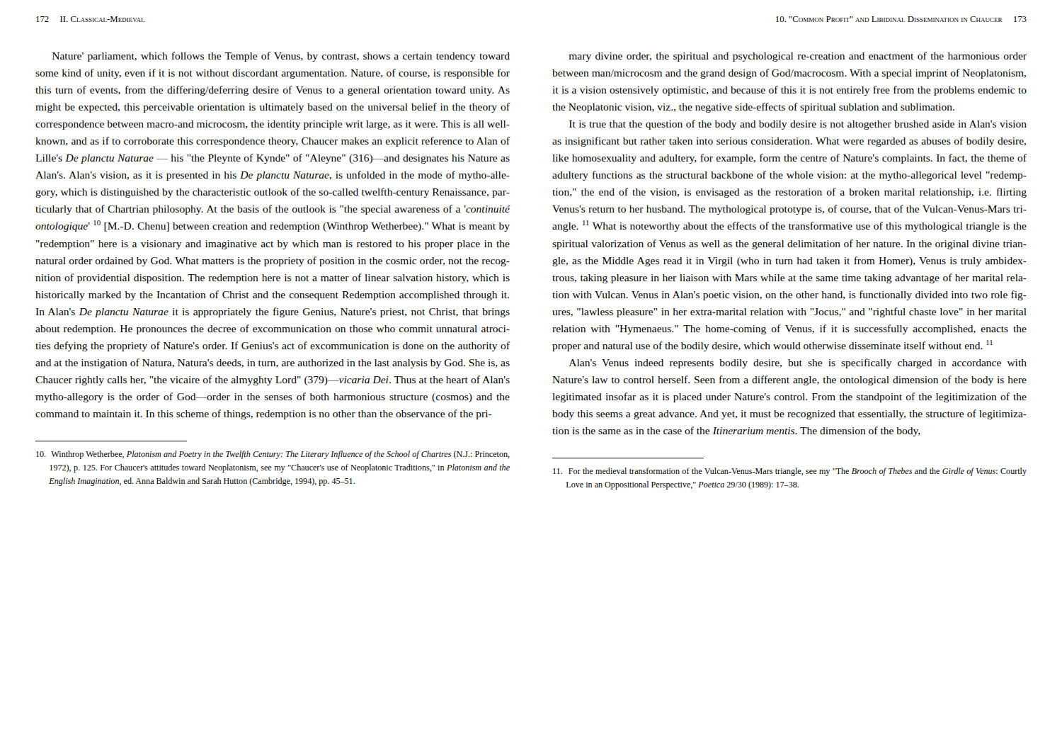172 II. Classical-Medieval
Nature' parliament, which follows the Temple of Venus, by contrast, shows a certain tendency toward some kind of unity, even if it is not without discordant argumentation. Nature, of course, is responsible for this turn of events, from the differing/deferring desire of Venus to a general orientation toward unity. As might be expected, this perceivable orientation is ultimately based on the universal belief in the theory of correspondence between macro-and microcosm, the identity principle writ large, as it were. This is all well-known, and as if to corroborate this correspondence theory, Chaucer makes an explicit reference to Alan of Lille's De planctu Naturae — his "the Pleynte of Kynde" of "Aleyne" (316)—and designates his Nature as Alan's. Alan's vision, as it is presented in his De planctu Naturae, is unfolded in the mode of mytho-allegory, which is distinguished by the characteristic outlook of the so-called twelfth-century Renaissance, particularly that of Chartrian philosophy. At the basis of the outlook is "the special awareness of a 'continuité ontologique' 10 [M.-D. Chenu] between creation and redemption (Winthrop Wetherbee)." What is meant by "redemption" here is a visionary and imaginative act by which man is restored to his proper place in the natural order ordained by God. What matters is the propriety of position in the cosmic order, not the recognition of providential disposition. The redemption here is not a matter of linear salvation history, which is historically marked by the Incantation of Christ and the consequent Redemption accomplished through it. In Alan's De planctu Naturae it is appropriately the figure Genius, Nature's priest, not Christ, that brings about redemption. He pronounces the decree of excommunication on those who commit unnatural atrocities defying the propriety of Nature's order. If Genius's act of excommunication is done on the authority of and at the instigation of Natura, Natura's deeds, in turn, are authorized in the last analysis by God. She is, as Chaucer rightly calls her, "the vicaire of the almyghty Lord" (379)—vicaria Dei. Thus at the heart of Alan's mytho-allegory is the order of God—order in the senses of both harmonious structure (cosmos) and the command to maintain it. In this scheme of things, redemption is no other than the observance of the pri-
10. Winthrop Wetherbee, Platonism and Poetry in the Twelfth Century: The Literary Influence of the School of Chartres (N.J.: Princeton, 1972), p. 125. For Chaucer's attitudes toward Neoplatonism, see my "Chaucer's use of Neoplatonic Traditions," in Platonism and the English Imagination, ed. Anna Baldwin and Sarah Hutton (Cambridge, 1994), pp. 45–51.
173 10. "Common Profit" and Libidinal Dissemination in Chaucer
mary divine order, the spiritual and psychological re-creation and enactment of the harmonious order between man/microcosm and the grand design of God/macrocosm. With a special imprint of Neoplatonism, it is a vision ostensively optimistic, and because of this it is not entirely free from the problems endemic to the Neoplatonic vision, viz., the negative side-effects of spiritual sublation and sublimation.
It is true that the question of the body and bodily desire is not altogether brushed aside in Alan's vision as insignificant but rather taken into serious consideration. What were regarded as abuses of bodily desire, like homosexuality and adultery, for example, form the centre of Nature's complaints. In fact, the theme of adultery functions as the structural backbone of the whole vision: at the mytho-allegorical level "redemption," the end of the vision, is envisaged as the restoration of a broken marital relationship, i.e. flirting Venus's return to her husband. The mythological prototype is, of course, that of the Vulcan-Venus-Mars triangle. 11 What is noteworthy about the effects of the transformative use of this mythological triangle is the spiritual valorization of Venus as well as the general delimitation of her nature. In the original divine triangle, as the Middle Ages read it in Virgil (who in turn had taken it from Homer), Venus is truly ambidextrous, taking pleasure in her liaison with Mars while at the same time taking advantage of her marital relation with Vulcan. Venus in Alan's poetic vision, on the other hand, is functionally divided into two role figures, "lawless pleasure" in her extra-marital relation with "Jocus," and "rightful chaste love" in her marital relation with "Hymenaeus." The home-coming of Venus, if it is successfully accomplished, enacts the proper and natural use of the bodily desire, which would otherwise disseminate itself without end. 11
Alan's Venus indeed represents bodily desire, but she is specifically charged in accordance with Nature's law to control herself. Seen from a different angle, the ontological dimension of the body is here legitimated insofar as it is placed under Nature's control. From the standpoint of the legitimization of the body this seems a great advance. And yet, it must be recognized that essentially, the structure of legitimization is the same as in the case of the Itinerarium mentis. The dimension of the body,
11. For the medieval transformation of the Vulcan-Venus-Mars triangle, see my "The Brooch of Thebes and the Girdle of Venus: Courtly Love in an Oppositional Perspective," Poetica 29/30 (1989): 17–38.